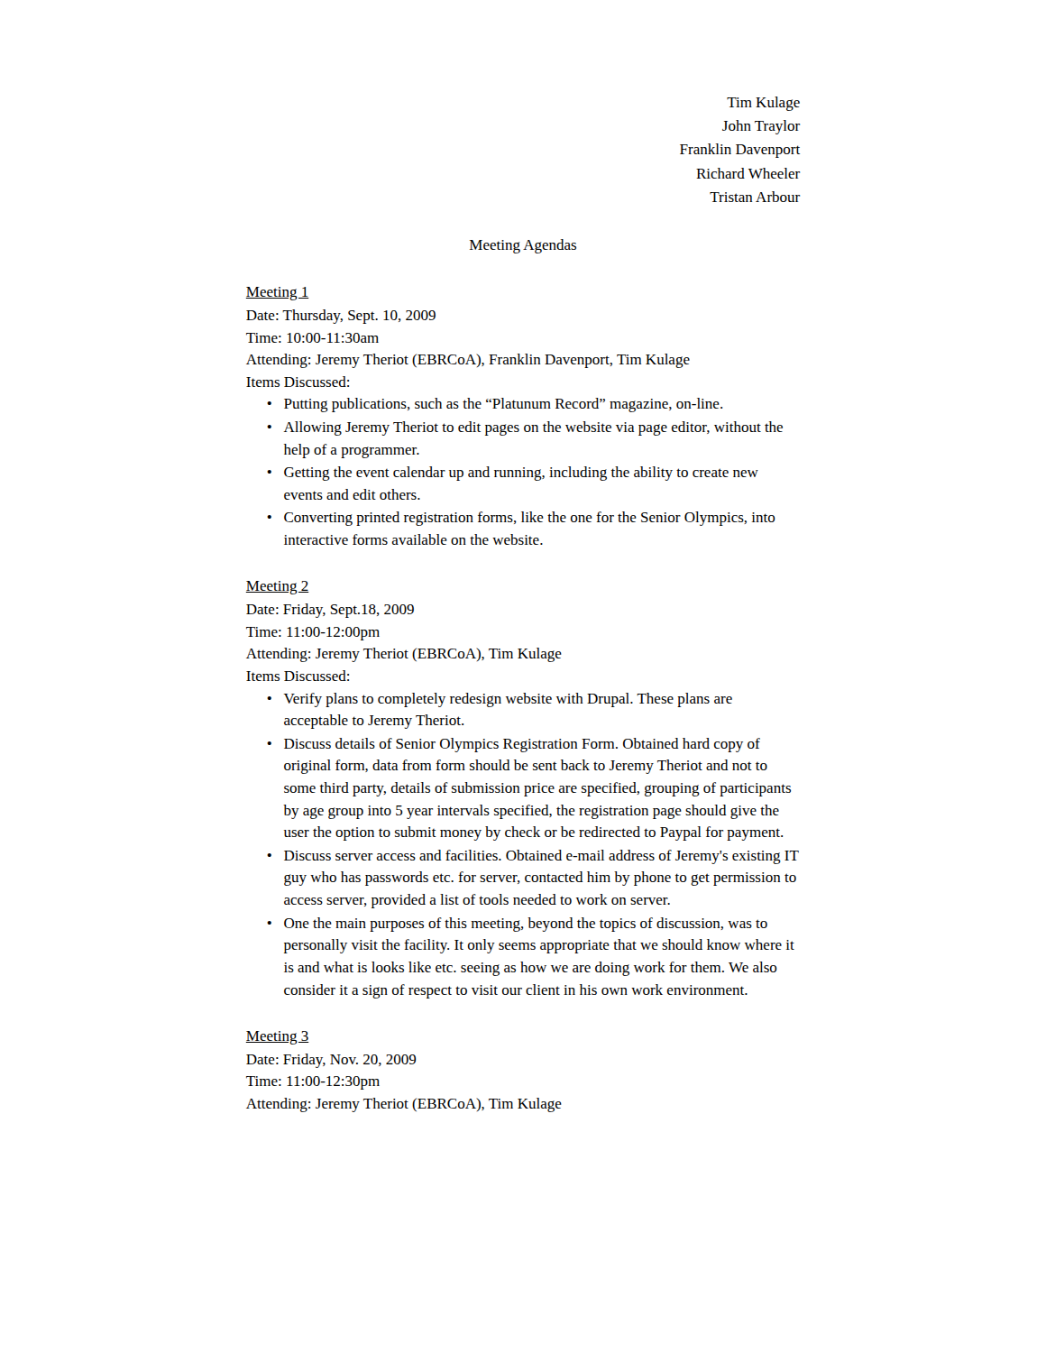Tim Kulage
John Traylor
Franklin Davenport
Richard Wheeler
Tristan Arbour
Meeting Agendas
Meeting 1
Date: Thursday, Sept. 10, 2009
Time: 10:00-11:30am
Attending: Jeremy Theriot (EBRCoA), Franklin Davenport, Tim Kulage
Items Discussed:
Putting publications, such as the “Platunum Record” magazine, on-line.
Allowing Jeremy Theriot to edit pages on the website via page editor, without the help of a programmer.
Getting the event calendar up and running, including the ability to create new events and edit others.
Converting printed registration forms, like the one for the Senior Olympics, into interactive forms available on the website.
Meeting 2
Date: Friday, Sept.18, 2009
Time: 11:00-12:00pm
Attending: Jeremy Theriot (EBRCoA), Tim Kulage
Items Discussed:
Verify plans to completely redesign website with Drupal. These plans are acceptable to Jeremy Theriot.
Discuss details of Senior Olympics Registration Form. Obtained hard copy of original form, data from form should be sent back to Jeremy Theriot and not to some third party, details of submission price are specified, grouping of participants by age group into 5 year intervals specified, the registration page should give the user the option to submit money by check or be redirected to Paypal for payment.
Discuss server access and facilities. Obtained e-mail address of Jeremy's existing IT guy who has passwords etc. for server, contacted him by phone to get permission to access server, provided a list of tools needed to work on server.
One the main purposes of this meeting, beyond the topics of discussion, was to personally visit the facility. It only seems appropriate that we should know where it is and what is looks like etc. seeing as how we are doing work for them. We also consider it a sign of respect to visit our client in his own work environment.
Meeting 3
Date: Friday, Nov. 20, 2009
Time: 11:00-12:30pm
Attending: Jeremy Theriot (EBRCoA), Tim Kulage